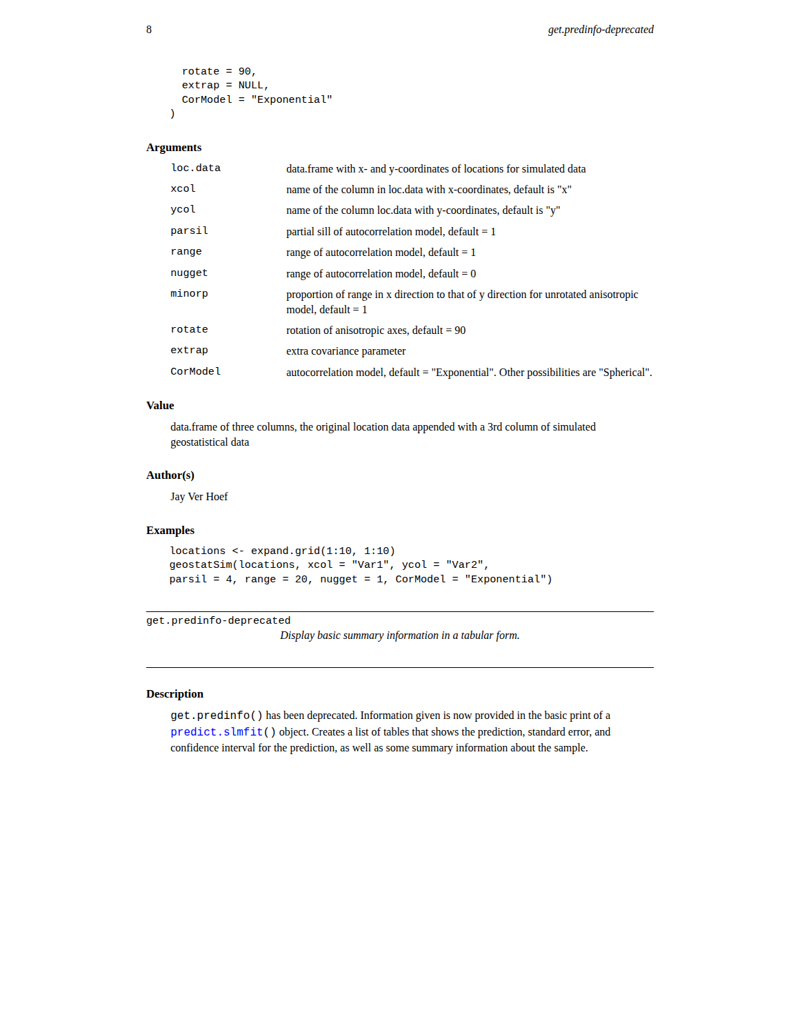8 get.predinfo-deprecated
  rotate = 90,
  extrap = NULL,
  CorModel = "Exponential"
)
Arguments
loc.data
data.frame with x- and y-coordinates of locations for simulated data
xcol
name of the column in loc.data with x-coordinates, default is "x"
ycol
name of the column loc.data with y-coordinates, default is "y"
parsil
partial sill of autocorrelation model, default = 1
range
range of autocorrelation model, default = 1
nugget
range of autocorrelation model, default = 0
minorp
proportion of range in x direction to that of y direction for unrotated anisotropic model, default = 1
rotate
rotation of anisotropic axes, default = 90
extrap
extra covariance parameter
CorModel
autocorrelation model, default = "Exponential". Other possibilities are "Spherical".
Value
data.frame of three columns, the original location data appended with a 3rd column of simulated geostatistical data
Author(s)
Jay Ver Hoef
Examples
locations <- expand.grid(1:10, 1:10)
geostatSim(locations, xcol = "Var1", ycol = "Var2",
parsil = 4, range = 20, nugget = 1, CorModel = "Exponential")
get.predinfo-deprecated
Display basic summary information in a tabular form.
Description
get.predinfo() has been deprecated. Information given is now provided in the basic print of a predict.slmfit() object. Creates a list of tables that shows the prediction, standard error, and confidence interval for the prediction, as well as some summary information about the sample.